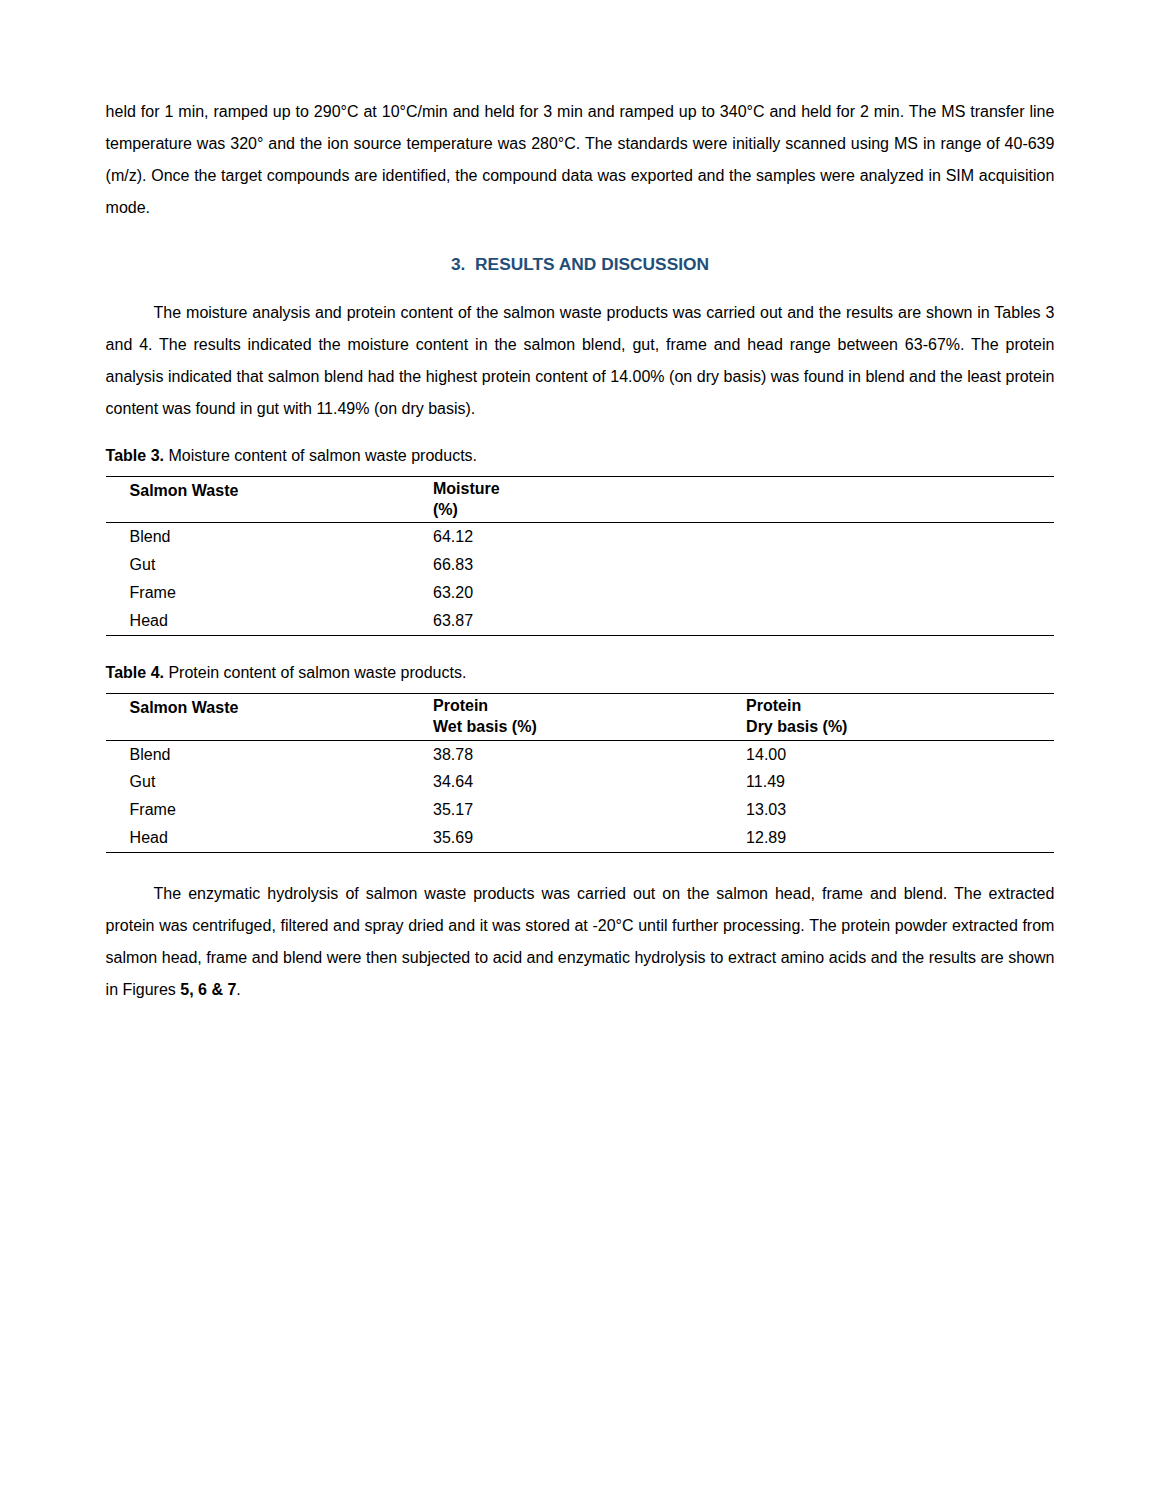held for 1 min, ramped up to 290°C at 10°C/min and held for 3 min and ramped up to 340°C and held for 2 min. The MS transfer line temperature was 320° and the ion source temperature was 280°C. The standards were initially scanned using MS in range of 40-639 (m/z). Once the target compounds are identified, the compound data was exported and the samples were analyzed in SIM acquisition mode.
3. RESULTS AND DISCUSSION
The moisture analysis and protein content of the salmon waste products was carried out and the results are shown in Tables 3 and 4. The results indicated the moisture content in the salmon blend, gut, frame and head range between 63-67%. The protein analysis indicated that salmon blend had the highest protein content of 14.00% (on dry basis) was found in blend and the least protein content was found in gut with 11.49% (on dry basis).
Table 3. Moisture content of salmon waste products.
| Salmon Waste | Moisture (%) | |
| --- | --- | --- |
| Blend | 64.12 | |
| Gut | 66.83 | |
| Frame | 63.20 | |
| Head | 63.87 | |
Table 4. Protein content of salmon waste products.
| Salmon Waste | Protein Wet basis (%) | Protein Dry basis (%) |
| --- | --- | --- |
| Blend | 38.78 | 14.00 |
| Gut | 34.64 | 11.49 |
| Frame | 35.17 | 13.03 |
| Head | 35.69 | 12.89 |
The enzymatic hydrolysis of salmon waste products was carried out on the salmon head, frame and blend. The extracted protein was centrifuged, filtered and spray dried and it was stored at -20°C until further processing. The protein powder extracted from salmon head, frame and blend were then subjected to acid and enzymatic hydrolysis to extract amino acids and the results are shown in Figures 5, 6 & 7.